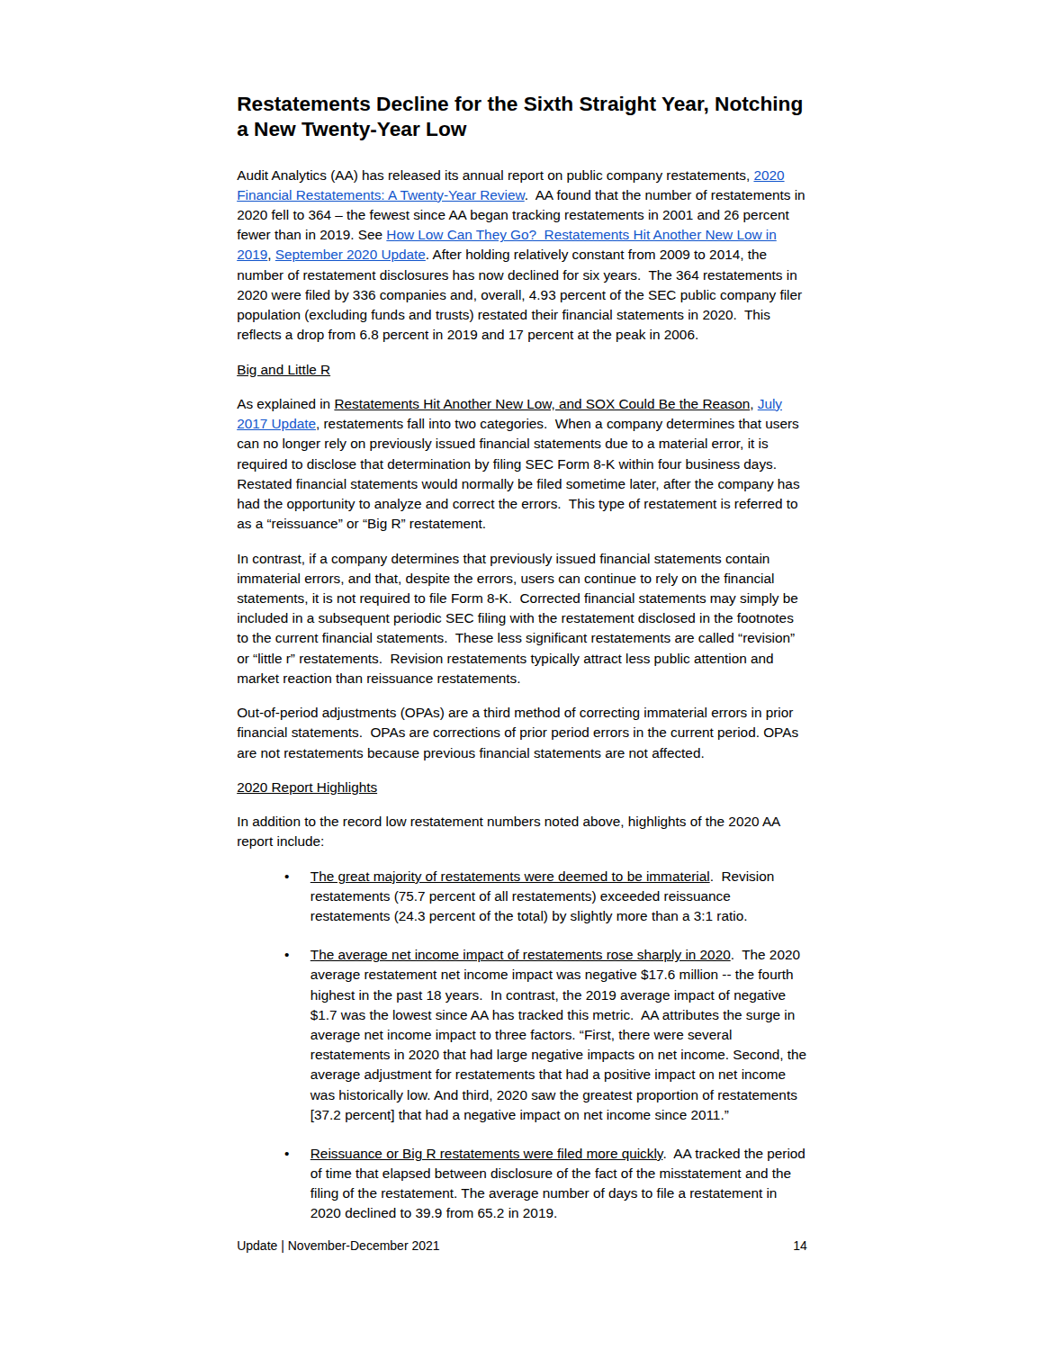Restatements Decline for the Sixth Straight Year, Notching a New Twenty-Year Low
Audit Analytics (AA) has released its annual report on public company restatements, 2020 Financial Restatements: A Twenty-Year Review. AA found that the number of restatements in 2020 fell to 364 – the fewest since AA began tracking restatements in 2001 and 26 percent fewer than in 2019. See How Low Can They Go? Restatements Hit Another New Low in 2019, September 2020 Update. After holding relatively constant from 2009 to 2014, the number of restatement disclosures has now declined for six years. The 364 restatements in 2020 were filed by 336 companies and, overall, 4.93 percent of the SEC public company filer population (excluding funds and trusts) restated their financial statements in 2020. This reflects a drop from 6.8 percent in 2019 and 17 percent at the peak in 2006.
Big and Little R
As explained in Restatements Hit Another New Low, and SOX Could Be the Reason, July 2017 Update, restatements fall into two categories. When a company determines that users can no longer rely on previously issued financial statements due to a material error, it is required to disclose that determination by filing SEC Form 8-K within four business days. Restated financial statements would normally be filed sometime later, after the company has had the opportunity to analyze and correct the errors. This type of restatement is referred to as a “reissuance” or “Big R” restatement.
In contrast, if a company determines that previously issued financial statements contain immaterial errors, and that, despite the errors, users can continue to rely on the financial statements, it is not required to file Form 8-K. Corrected financial statements may simply be included in a subsequent periodic SEC filing with the restatement disclosed in the footnotes to the current financial statements. These less significant restatements are called “revision” or “little r” restatements. Revision restatements typically attract less public attention and market reaction than reissuance restatements.
Out-of-period adjustments (OPAs) are a third method of correcting immaterial errors in prior financial statements. OPAs are corrections of prior period errors in the current period. OPAs are not restatements because previous financial statements are not affected.
2020 Report Highlights
In addition to the record low restatement numbers noted above, highlights of the 2020 AA report include:
The great majority of restatements were deemed to be immaterial. Revision restatements (75.7 percent of all restatements) exceeded reissuance restatements (24.3 percent of the total) by slightly more than a 3:1 ratio.
The average net income impact of restatements rose sharply in 2020. The 2020 average restatement net income impact was negative $17.6 million -- the fourth highest in the past 18 years. In contrast, the 2019 average impact of negative $1.7 was the lowest since AA has tracked this metric. AA attributes the surge in average net income impact to three factors. “First, there were several restatements in 2020 that had large negative impacts on net income. Second, the average adjustment for restatements that had a positive impact on net income was historically low. And third, 2020 saw the greatest proportion of restatements [37.2 percent] that had a negative impact on net income since 2011.”
Reissuance or Big R restatements were filed more quickly. AA tracked the period of time that elapsed between disclosure of the fact of the misstatement and the filing of the restatement. The average number of days to file a restatement in 2020 declined to 39.9 from 65.2 in 2019.
Update | November-December 2021 14